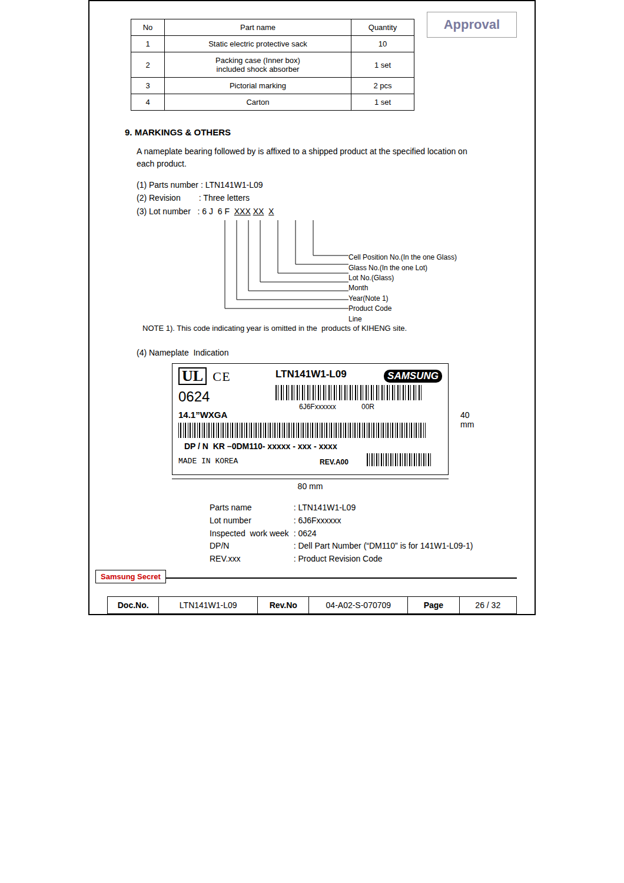Approval
| No | Part name | Quantity |
| 1 | Static electric protective sack | 10 |
| 2 | Packing case (Inner box) included shock absorber | 1 set |
| 3 | Pictorial marking | 2 pcs |
| 4 | Carton | 1 set |
9. MARKINGS & OTHERS
A nameplate bearing followed by is affixed to a shipped product at the specified location on each product.
(1) Parts number : LTN141W1-L09
(2) Revision : Three letters
(3) Lot number : 6 J 6 F XXX XX X
Cell Position No.(In the one Glass)
Glass No.(In the one Lot)
Lot No.(Glass)
Month
Year(Note 1)
Product Code
Line
NOTE 1). This code indicating year is omitted in the products of KIHENG site.
(4) Nameplate Indication
UL C E
LTN141W1-L09
SAMSUNG
0624
14.1”WXGA
6J6Fxxxxxx 00R
DP / N KR –0DM110- xxxxx - xxx - xxxx
MADE IN KOREA
REV.A00
40 mm
80 mm
| Parts name | : LTN141W1-L09 |
| Lot number | : 6J6Fxxxxxx |
| Inspected work week | : 0624 |
| DP/N | : Dell Part Number (“DM110” is for 141W1-L09-1) |
| REV.xxx | : Product Revision Code |
Samsung Secret
| Doc.No. | LTN141W1-L09 | Rev.No | 04-A02-S-070709 | Page | 26 / 32 |